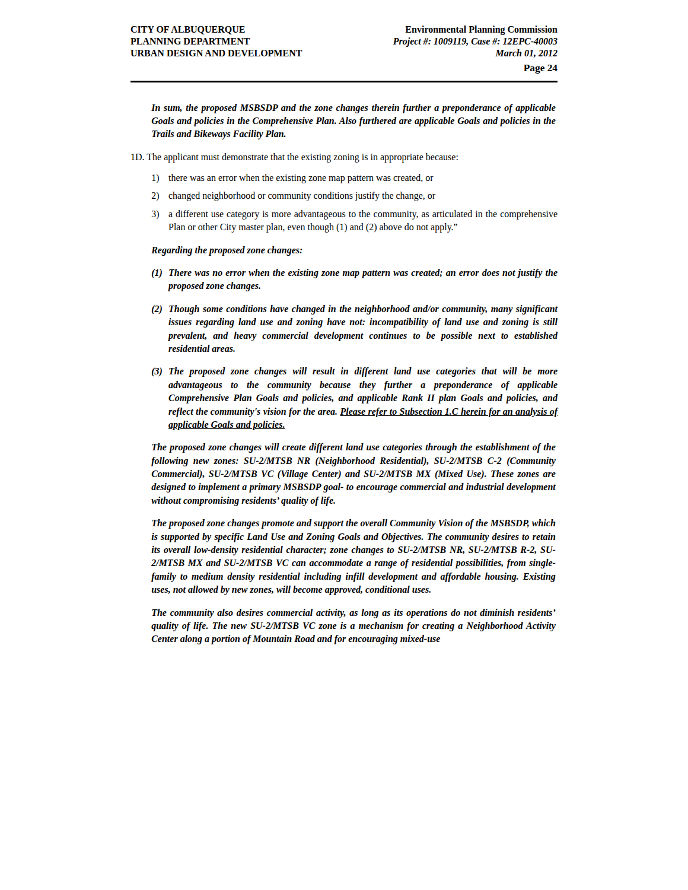City of Albuquerque
Planning Department
Urban Design and Development
Environmental Planning Commission
Project #: 1009119, Case #: 12EPC-40003
March 01, 2012
Page 24
In sum, the proposed MSBSDP and the zone changes therein further a preponderance of applicable Goals and policies in the Comprehensive Plan. Also furthered are applicable Goals and policies in the Trails and Bikeways Facility Plan.
1D. The applicant must demonstrate that the existing zoning is in appropriate because:
1) there was an error when the existing zone map pattern was created, or
2) changed neighborhood or community conditions justify the change, or
3) a different use category is more advantageous to the community, as articulated in the comprehensive Plan or other City master plan, even though (1) and (2) above do not apply.”
Regarding the proposed zone changes:
(1) There was no error when the existing zone map pattern was created; an error does not justify the proposed zone changes.
(2) Though some conditions have changed in the neighborhood and/or community, many significant issues regarding land use and zoning have not: incompatibility of land use and zoning is still prevalent, and heavy commercial development continues to be possible next to established residential areas.
(3) The proposed zone changes will result in different land use categories that will be more advantageous to the community because they further a preponderance of applicable Comprehensive Plan Goals and policies, and applicable Rank II plan Goals and policies, and reflect the community's vision for the area. Please refer to Subsection 1.C herein for an analysis of applicable Goals and policies.
The proposed zone changes will create different land use categories through the establishment of the following new zones: SU-2/MTSB NR (Neighborhood Residential), SU-2/MTSB C-2 (Community Commercial), SU-2/MTSB VC (Village Center) and SU-2/MTSB MX (Mixed Use). These zones are designed to implement a primary MSBSDP goal- to encourage commercial and industrial development without compromising residents’ quality of life.
The proposed zone changes promote and support the overall Community Vision of the MSBSDP, which is supported by specific Land Use and Zoning Goals and Objectives. The community desires to retain its overall low-density residential character; zone changes to SU-2/MTSB NR, SU-2/MTSB R-2, SU-2/MTSB MX and SU-2/MTSB VC can accommodate a range of residential possibilities, from single-family to medium density residential including infill development and affordable housing. Existing uses, not allowed by new zones, will become approved, conditional uses.
The community also desires commercial activity, as long as its operations do not diminish residents’ quality of life. The new SU-2/MTSB VC zone is a mechanism for creating a Neighborhood Activity Center along a portion of Mountain Road and for encouraging mixed-use